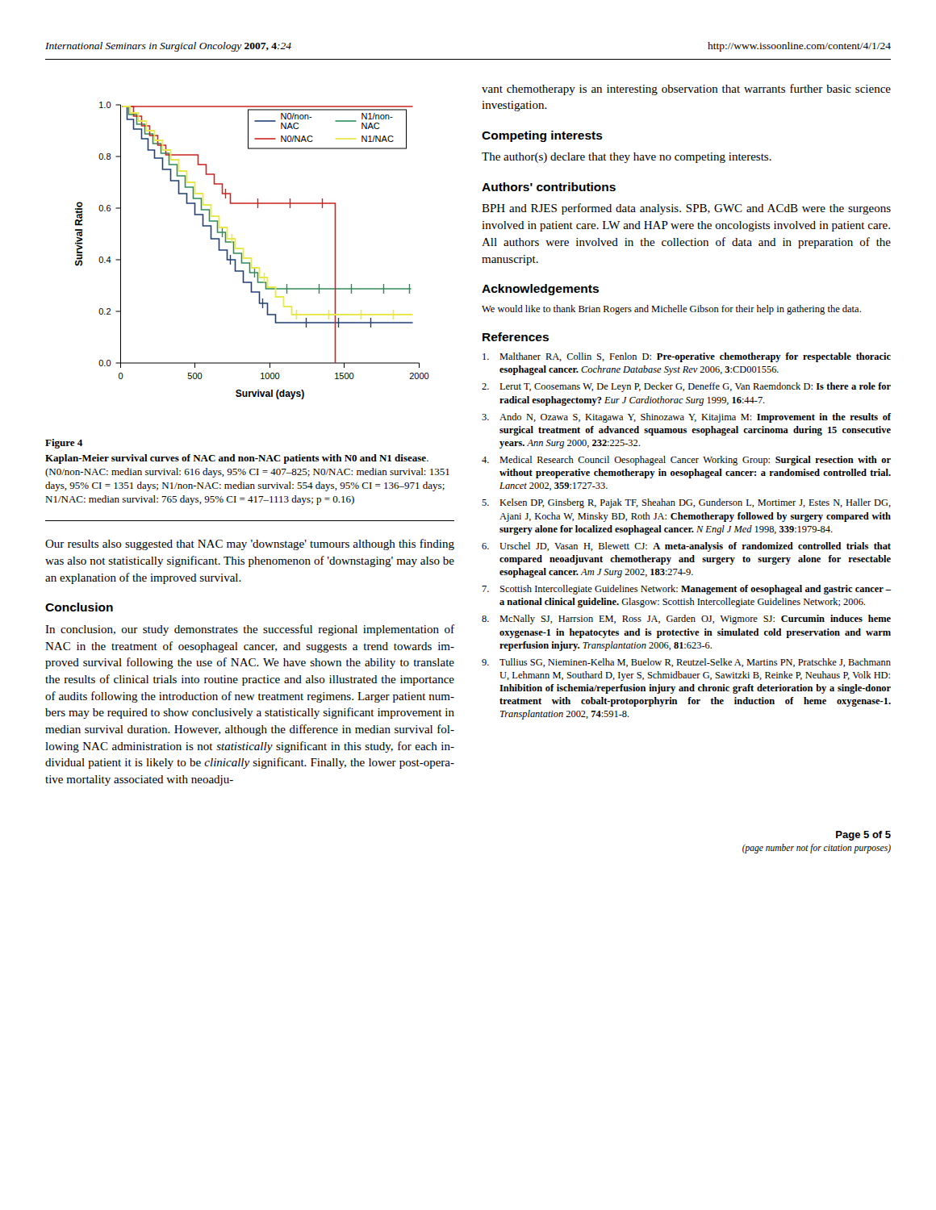International Seminars in Surgical Oncology 2007, 4:24
http://www.issoonline.com/content/4/1/24
0.0 0.2 0.4 0.6 0.8 1.0 0 500 1000 1500 2000 Survival (days) Survival Ratio N0/non- NAC N0/NAC N1/non- NAC N1/NAC
Figure 4 Kaplan-Meier survival curves of NAC and non-NAC patients with N0 and N1 disease. (N0/non-NAC: median survival: 616 days, 95% CI = 407–825; N0/NAC: median survival: 1351 days, 95% CI = 1351 days; N1/non-NAC: median survival: 554 days, 95% CI = 136–971 days; N1/NAC: median survival: 765 days, 95% CI = 417–1113 days; p = 0.16)
Our results also suggested that NAC may 'downstage' tumours although this finding was also not statistically significant. This phenomenon of 'downstaging' may also be an explanation of the improved survival.
Conclusion
In conclusion, our study demonstrates the successful regional implementation of NAC in the treatment of oesophageal cancer, and suggests a trend towards improved survival following the use of NAC. We have shown the ability to translate the results of clinical trials into routine practice and also illustrated the importance of audits following the introduction of new treatment regimens. Larger patient numbers may be required to show conclusively a statistically significant improvement in median survival duration. However, although the difference in median survival following NAC administration is not statistically significant in this study, for each individual patient it is likely to be clinically significant. Finally, the lower post-operative mortality associated with neoadju-
vant chemotherapy is an interesting observation that warrants further basic science investigation.
Competing interests
The author(s) declare that they have no competing interests.
Authors' contributions
BPH and RJES performed data analysis. SPB, GWC and ACdB were the surgeons involved in patient care. LW and HAP were the oncologists involved in patient care. All authors were involved in the collection of data and in preparation of the manuscript.
Acknowledgements
We would like to thank Brian Rogers and Michelle Gibson for their help in gathering the data.
References
Malthaner RA, Collin S, Fenlon D: Pre-operative chemotherapy for respectable thoracic esophageal cancer. Cochrane Database Syst Rev 2006, 3:CD001556.
Lerut T, Coosemans W, De Leyn P, Decker G, Deneffe G, Van Raemdonck D: Is there a role for radical esophagectomy? Eur J Cardiothorac Surg 1999, 16:44-7.
Ando N, Ozawa S, Kitagawa Y, Shinozawa Y, Kitajima M: Improvement in the results of surgical treatment of advanced squamous esophageal carcinoma during 15 consecutive years. Ann Surg 2000, 232:225-32.
Medical Research Council Oesophageal Cancer Working Group: Surgical resection with or without preoperative chemotherapy in oesophageal cancer: a randomised controlled trial. Lancet 2002, 359:1727-33.
Kelsen DP, Ginsberg R, Pajak TF, Sheahan DG, Gunderson L, Mortimer J, Estes N, Haller DG, Ajani J, Kocha W, Minsky BD, Roth JA: Chemotherapy followed by surgery compared with surgery alone for localized esophageal cancer. N Engl J Med 1998, 339:1979-84.
Urschel JD, Vasan H, Blewett CJ: A meta-analysis of randomized controlled trials that compared neoadjuvant chemotherapy and surgery to surgery alone for resectable esophageal cancer. Am J Surg 2002, 183:274-9.
Scottish Intercollegiate Guidelines Network: Management of oesophageal and gastric cancer – a national clinical guideline. Glasgow: Scottish Intercollegiate Guidelines Network; 2006.
McNally SJ, Harrsion EM, Ross JA, Garden OJ, Wigmore SJ: Curcumin induces heme oxygenase-1 in hepatocytes and is protective in simulated cold preservation and warm reperfusion injury. Transplantation 2006, 81:623-6.
Tullius SG, Nieminen-Kelha M, Buelow R, Reutzel-Selke A, Martins PN, Pratschke J, Bachmann U, Lehmann M, Southard D, Iyer S, Schmidbauer G, Sawitzki B, Reinke P, Neuhaus P, Volk HD: Inhibition of ischemia/reperfusion injury and chronic graft deterioration by a single-donor treatment with cobalt-protoporphyrin for the induction of heme oxygenase-1. Transplantation 2002, 74:591-8.
Page 5 of 5
(page number not for citation purposes)